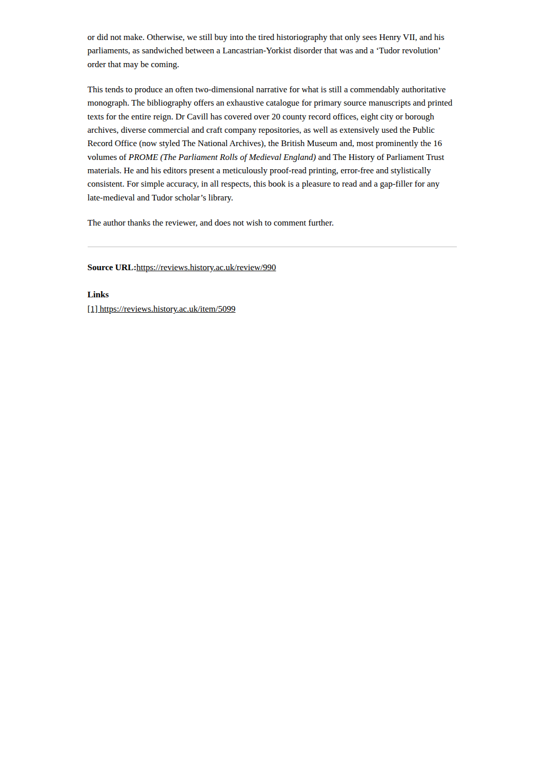or did not make. Otherwise, we still buy into the tired historiography that only sees Henry VII, and his parliaments, as sandwiched between a Lancastrian-Yorkist disorder that was and a ‘Tudor revolution’ order that may be coming.
This tends to produce an often two-dimensional narrative for what is still a commendably authoritative monograph. The bibliography offers an exhaustive catalogue for primary source manuscripts and printed texts for the entire reign. Dr Cavill has covered over 20 county record offices, eight city or borough archives, diverse commercial and craft company repositories, as well as extensively used the Public Record Office (now styled The National Archives), the British Museum and, most prominently the 16 volumes of PROME (The Parliament Rolls of Medieval England) and The History of Parliament Trust materials. He and his editors present a meticulously proof-read printing, error-free and stylistically consistent. For simple accuracy, in all respects, this book is a pleasure to read and a gap-filler for any late-medieval and Tudor scholar’s library.
The author thanks the reviewer, and does not wish to comment further.
Source URL: https://reviews.history.ac.uk/review/990
Links
[1] https://reviews.history.ac.uk/item/5099